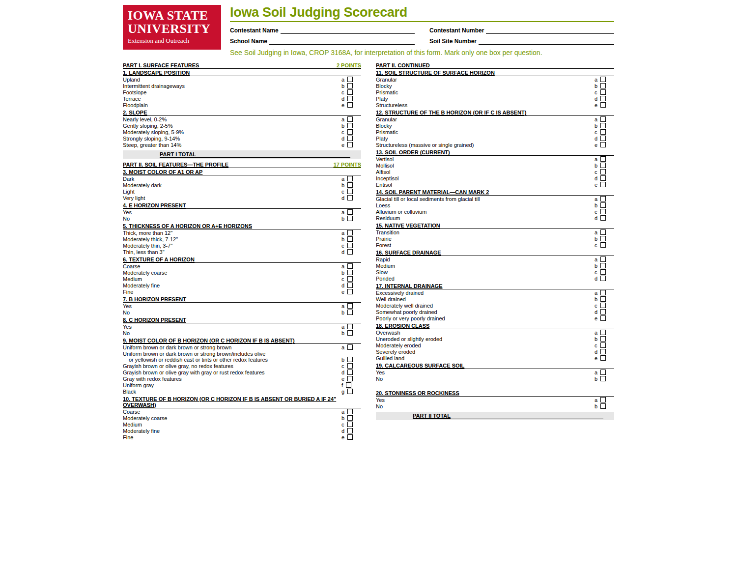IOWA STATE
UNIVERSITY
Extension and Outreach
Iowa Soil Judging Scorecard
Contestant Name
Contestant Number
School Name
Soil Site Number
See Soil Judging in Iowa, CROP 3168A, for interpretation of this form. Mark only one box per question.
PART I. SURFACE FEATURES 2 POINTS
1. LANDSCAPE POSITION
| Upland | a |
| Intermittent drainageways | b |
| Footslope | c |
| Terrace | d |
| Floodplain | e |
2. SLOPE
| Nearly level, 0-2% | a |
| Gently sloping, 2-5% | b |
| Moderately sloping, 5-9% | c |
| Strongly sloping, 9-14% | d |
| Steep, greater than 14% | e |
PART I TOTAL
PART II. SOIL FEATURES—THE PROFILE 17 POINTS
3. MOIST COLOR OF A1 OR AP
| Dark | a |
| Moderately dark | b |
| Light | c |
| Very light | d |
4. E HORIZON PRESENT
| Yes | a |
| No | b |
5. THICKNESS OF A HORIZON OR A+E HORIZONS
| Thick, more than 12" | a |
| Moderately thick, 7-12" | b |
| Moderately thin, 3-7" | c |
| Thin, less than 3" | d |
6. TEXTURE OF A HORIZON
| Coarse | a |
| Moderately coarse | b |
| Medium | c |
| Moderately fine | d |
| Fine | e |
7. B HORIZON PRESENT
| Yes | a |
| No | b |
8. C HORIZON PRESENT
| Yes | a |
| No | b |
9. MOIST COLOR OF B HORIZON (OR C HORIZON IF B IS ABSENT)
| Uniform brown or dark brown or strong brown | a |
| Uniform brown or dark brown or strong brown/includes olive or yellowish or reddish cast or tints or other redox features | b |
| Grayish brown or olive gray, no redox features | c |
| Grayish brown or olive gray with gray or rust redox features | d |
| Gray with redox features | e |
| Uniform gray | f |
| Black | g |
10. TEXTURE OF B HORIZON (OR C HORIZON IF B IS ABSENT OR BURIED A IF 24" OVERWASH)
| Coarse | a |
| Moderately coarse | b |
| Medium | c |
| Moderately fine | d |
| Fine | e |
PART II. CONTINUED
11. SOIL STRUCTURE OF SURFACE HORIZON
| Granular | a |
| Blocky | b |
| Prismatic | c |
| Platy | d |
| Structureless | e |
12. STRUCTURE OF THE B HORIZON (OR IF C IS ABSENT)
| Granular | a |
| Blocky | b |
| Prismatic | c |
| Platy | d |
| Structureless (massive or single grained) | e |
13. SOIL ORDER (CURRENT)
| Vertisol | a |
| Mollisol | b |
| Alfisol | c |
| Inceptisol | d |
| Entisol | e |
14. SOIL PARENT MATERIAL—CAN MARK 2
| Glacial till or local sediments from glacial till | a |
| Loess | b |
| Alluvium or colluvium | c |
| Residuum | d |
15. NATIVE VEGETATION
| Transition | a |
| Prairie | b |
| Forest | c |
16. SURFACE DRAINAGE
| Rapid | a |
| Medium | b |
| Slow | c |
| Ponded | d |
17. INTERNAL DRAINAGE
| Excessively drained | a |
| Well drained | b |
| Moderately well drained | c |
| Somewhat poorly drained | d |
| Poorly or very poorly drained | e |
18. EROSION CLASS
| Overwash | a |
| Uneroded or slightly eroded | b |
| Moderately eroded | c |
| Severely eroded | d |
| Gullied land | e |
19. CALCAREOUS SURFACE SOIL
| Yes | a |
| No | b |
20. STONINESS OR ROCKINESS
| Yes | a |
| No | b |
PART II TOTAL